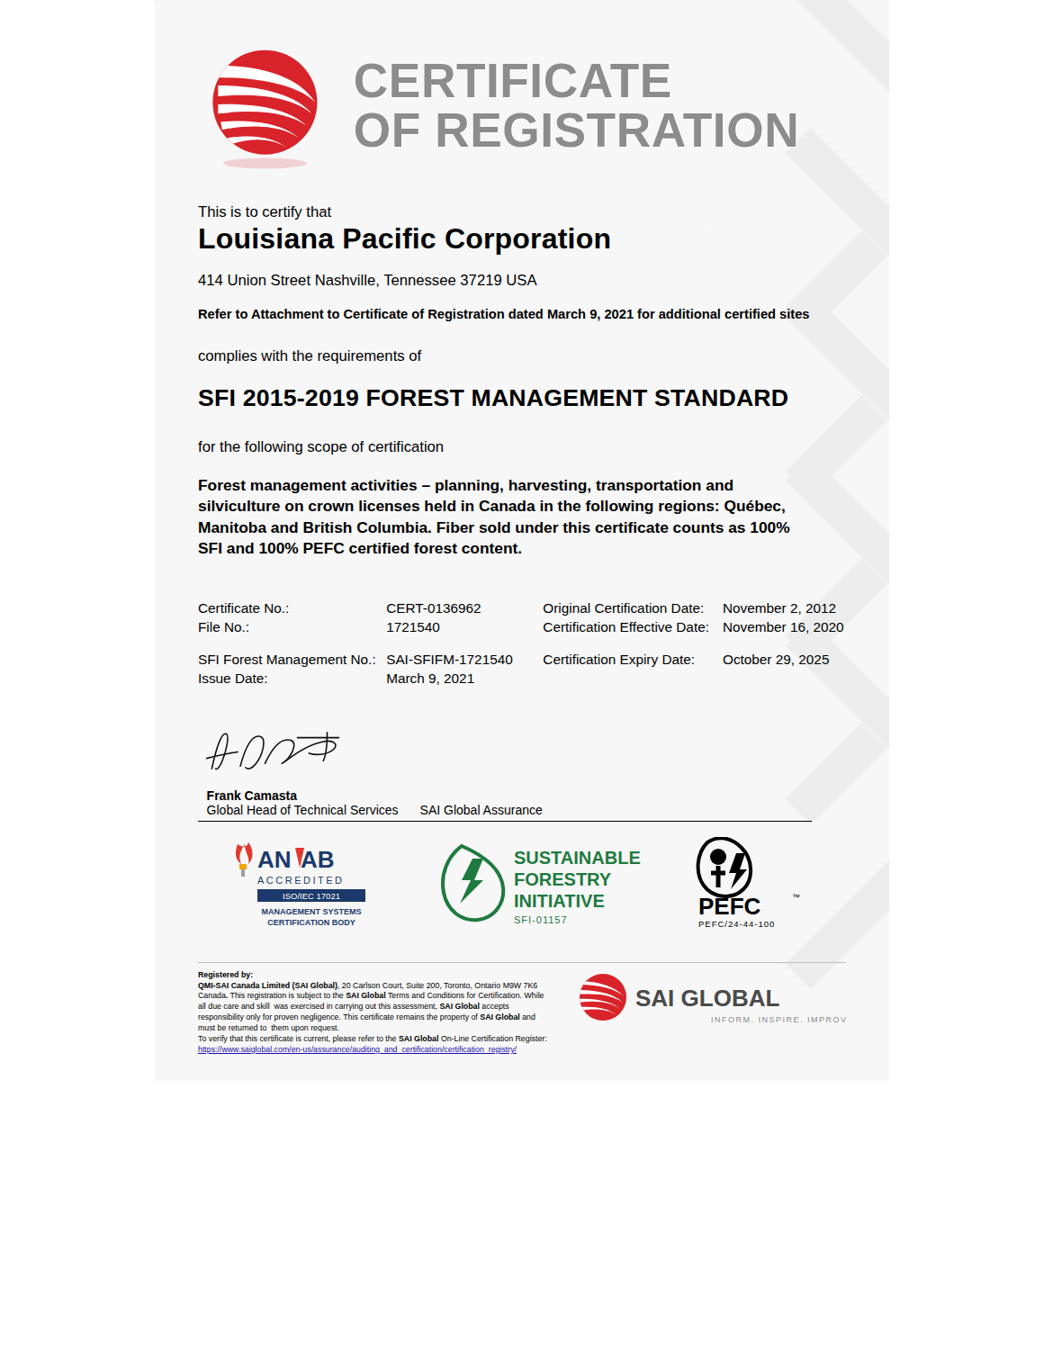CERTIFICATE
OF REGISTRATION
This is to certify that
Louisiana Pacific Corporation
414 Union Street Nashville, Tennessee 37219 USA
Refer to Attachment to Certificate of Registration dated March 9, 2021 for additional certified sites
complies with the requirements of
SFI 2015-2019 FOREST MANAGEMENT STANDARD
for the following scope of certification
Forest management activities – planning, harvesting, transportation and silviculture on crown licenses held in Canada in the following regions: Québec, Manitoba and British Columbia. Fiber sold under this certificate counts as 100% SFI and 100% PEFC certified forest content.
| Certificate No.: | CERT-0136962 |
| File No.: | 1721540 |
| SFI Forest Management No.: | SAI-SFIFM-1721540 |
| Issue Date: | March 9, 2021 |
| Original Certification Date: | November 2, 2012 |
| Certification Effective Date: | November 16, 2020 |
| Certification Expiry Date: | October 29, 2025 |
Frank Camasta
Global Head of Technical Services SAI Global Assurance
AN AB ACCREDITED ISO/IEC 17021 MANAGEMENT SYSTEMS CERTIFICATION BODY
SUSTAINABLE FORESTRY INITIATIVE SFI-01157
PEFC ™ PEFC/24-44-100
Registered by:
QMI-SAI Canada Limited (SAI Global), 20 Carlson Court, Suite 200, Toronto, Ontario M9W 7K6 Canada. This registration is subject to the SAI Global Terms and Conditions for Certification. While all due care and skill was exercised in carrying out this assessment, SAI Global accepts responsibility only for proven negligence. This certificate remains the property of SAI Global and must be returned to them upon request.
To verify that this certificate is current, please refer to the SAI Global On-Line Certification Register:
https://www.saiglobal.com/en-us/assurance/auditing_and_certification/certification_registry/
SAI GLOBAL INFORM. INSPIRE. IMPROVE.